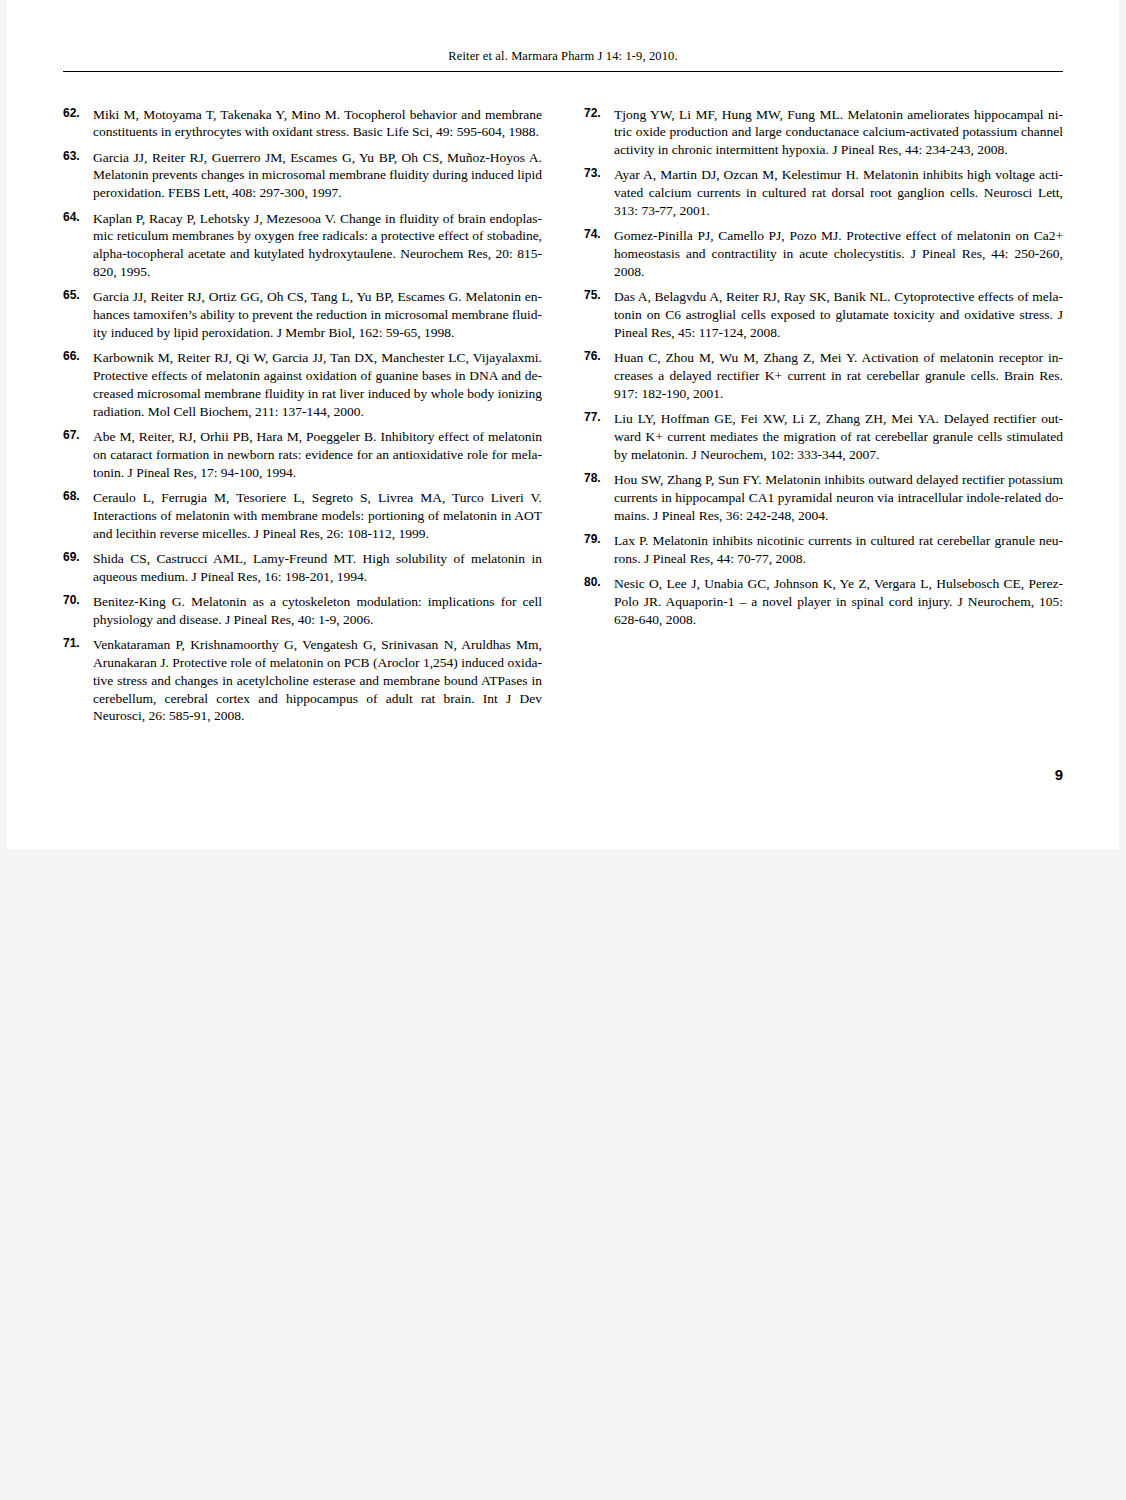Reiter et al. Marmara Pharm J 14: 1-9, 2010.
Miki M, Motoyama T, Takenaka Y, Mino M. Tocopherol behavior and membrane constituents in erythrocytes with oxidant stress. Basic Life Sci, 49: 595-604, 1988.
Garcia JJ, Reiter RJ, Guerrero JM, Escames G, Yu BP, Oh CS, Muñoz-Hoyos A. Melatonin prevents changes in microsomal membrane fluidity during induced lipid peroxidation. FEBS Lett, 408: 297-300, 1997.
Kaplan P, Racay P, Lehotsky J, Mezesooa V. Change in fluidity of brain endoplasmic reticulum membranes by oxygen free radicals: a protective effect of stobadine, alpha-tocopheral acetate and kutylated hydroxytaulene. Neurochem Res, 20: 815-820, 1995.
Garcia JJ, Reiter RJ, Ortiz GG, Oh CS, Tang L, Yu BP, Escames G. Melatonin enhances tamoxifen’s ability to prevent the reduction in microsomal membrane fluidity induced by lipid peroxidation. J Membr Biol, 162: 59-65, 1998.
Karbownik M, Reiter RJ, Qi W, Garcia JJ, Tan DX, Manchester LC, Vijayalaxmi. Protective effects of melatonin against oxidation of guanine bases in DNA and decreased microsomal membrane fluidity in rat liver induced by whole body ionizing radiation. Mol Cell Biochem, 211: 137-144, 2000.
Abe M, Reiter, RJ, Orhii PB, Hara M, Poeggeler B. Inhibitory effect of melatonin on cataract formation in newborn rats: evidence for an antioxidative role for melatonin. J Pineal Res, 17: 94-100, 1994.
Ceraulo L, Ferrugia M, Tesoriere L, Segreto S, Livrea MA, Turco Liveri V. Interactions of melatonin with membrane models: portioning of melatonin in AOT and lecithin reverse micelles. J Pineal Res, 26: 108-112, 1999.
Shida CS, Castrucci AML, Lamy-Freund MT. High solubility of melatonin in aqueous medium. J Pineal Res, 16: 198-201, 1994.
Benitez-King G. Melatonin as a cytoskeleton modulation: implications for cell physiology and disease. J Pineal Res, 40: 1-9, 2006.
Venkataraman P, Krishnamoorthy G, Vengatesh G, Srinivasan N, Aruldhas Mm, Arunakaran J. Protective role of melatonin on PCB (Aroclor 1,254) induced oxidative stress and changes in acetylcholine esterase and membrane bound ATPases in cerebellum, cerebral cortex and hippocampus of adult rat brain. Int J Dev Neurosci, 26: 585-91, 2008.
Tjong YW, Li MF, Hung MW, Fung ML. Melatonin ameliorates hippocampal nitric oxide production and large conductanace calcium-activated potassium channel activity in chronic intermittent hypoxia. J Pineal Res, 44: 234-243, 2008.
Ayar A, Martin DJ, Ozcan M, Kelestimur H. Melatonin inhibits high voltage activated calcium currents in cultured rat dorsal root ganglion cells. Neurosci Lett, 313: 73-77, 2001.
Gomez-Pinilla PJ, Camello PJ, Pozo MJ. Protective effect of melatonin on Ca2+ homeostasis and contractility in acute cholecystitis. J Pineal Res, 44: 250-260, 2008.
Das A, Belagvdu A, Reiter RJ, Ray SK, Banik NL. Cytoprotective effects of melatonin on C6 astroglial cells exposed to glutamate toxicity and oxidative stress. J Pineal Res, 45: 117-124, 2008.
Huan C, Zhou M, Wu M, Zhang Z, Mei Y. Activation of melatonin receptor increases a delayed rectifier K+ current in rat cerebellar granule cells. Brain Res. 917: 182-190, 2001.
Liu LY, Hoffman GE, Fei XW, Li Z, Zhang ZH, Mei YA. Delayed rectifier outward K+ current mediates the migration of rat cerebellar granule cells stimulated by melatonin. J Neurochem, 102: 333-344, 2007.
Hou SW, Zhang P, Sun FY. Melatonin inhibits outward delayed rectifier potassium currents in hippocampal CA1 pyramidal neuron via intracellular indole-related domains. J Pineal Res, 36: 242-248, 2004.
Lax P. Melatonin inhibits nicotinic currents in cultured rat cerebellar granule neurons. J Pineal Res, 44: 70-77, 2008.
Nesic O, Lee J, Unabia GC, Johnson K, Ye Z, Vergara L, Hulsebosch CE, Perez-Polo JR. Aquaporin-1 – a novel player in spinal cord injury. J Neurochem, 105: 628-640, 2008.
9